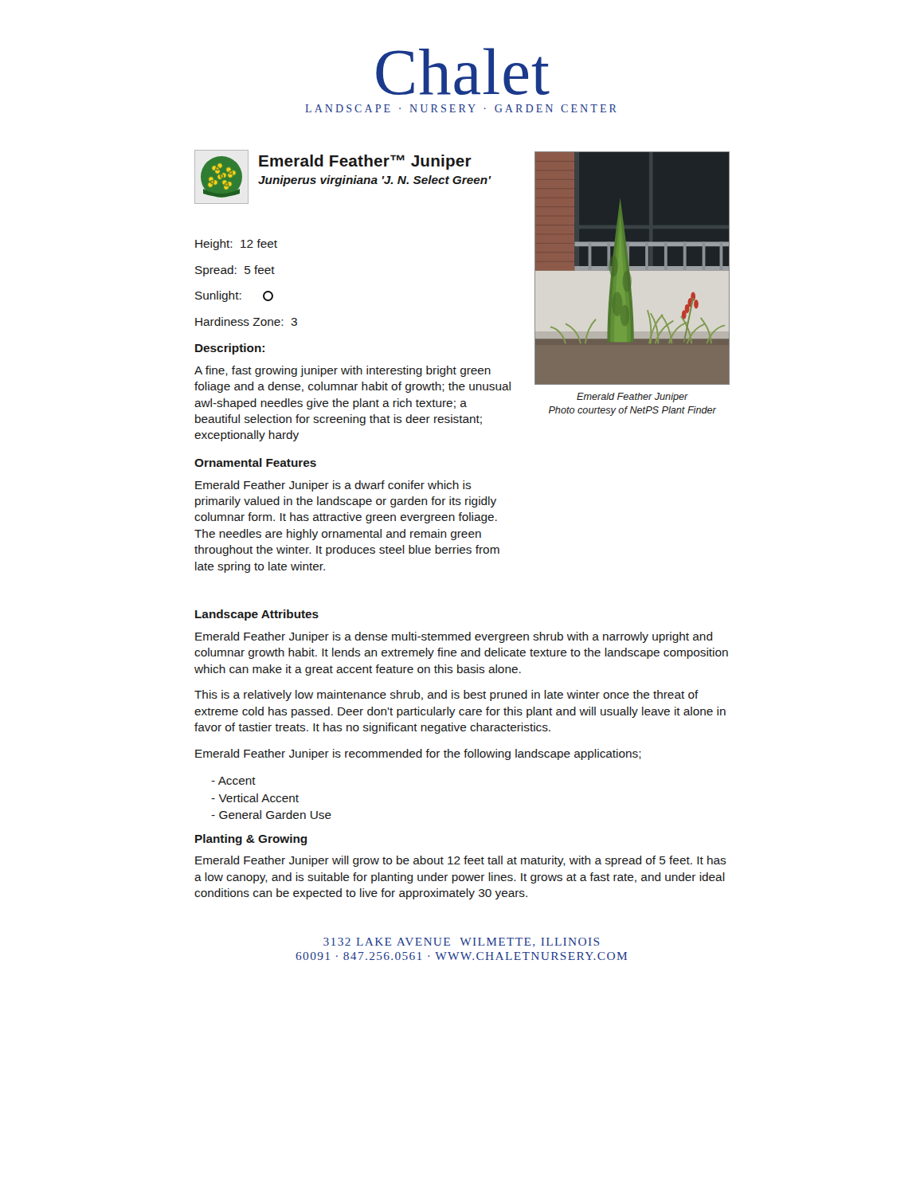Chalet
LANDSCAPE · NURSERY · GARDEN CENTER
Emerald Feather™ Juniper
Juniperus virginiana 'J. N. Select Green'
Height: 12 feet
Spread: 5 feet
Sunlight:
Hardiness Zone: 3
Description:
A fine, fast growing juniper with interesting bright green foliage and a dense, columnar habit of growth; the unusual awl-shaped needles give the plant a rich texture; a beautiful selection for screening that is deer resistant; exceptionally hardy
Ornamental Features
Emerald Feather Juniper is a dwarf conifer which is primarily valued in the landscape or garden for its rigidly columnar form. It has attractive green evergreen foliage. The needles are highly ornamental and remain green throughout the winter. It produces steel blue berries from late spring to late winter.
Emerald Feather Juniper
Photo courtesy of NetPS Plant Finder
Landscape Attributes
Emerald Feather Juniper is a dense multi-stemmed evergreen shrub with a narrowly upright and columnar growth habit. It lends an extremely fine and delicate texture to the landscape composition which can make it a great accent feature on this basis alone.
This is a relatively low maintenance shrub, and is best pruned in late winter once the threat of extreme cold has passed. Deer don't particularly care for this plant and will usually leave it alone in favor of tastier treats. It has no significant negative characteristics.
Emerald Feather Juniper is recommended for the following landscape applications;
Accent
Vertical Accent
General Garden Use
Planting & Growing
Emerald Feather Juniper will grow to be about 12 feet tall at maturity, with a spread of 5 feet. It has a low canopy, and is suitable for planting under power lines. It grows at a fast rate, and under ideal conditions can be expected to live for approximately 30 years.
3132 LAKE AVENUE WILMETTE, ILLINOIS 60091·847.256.0561·WWW.CHALETNURSERY.COM